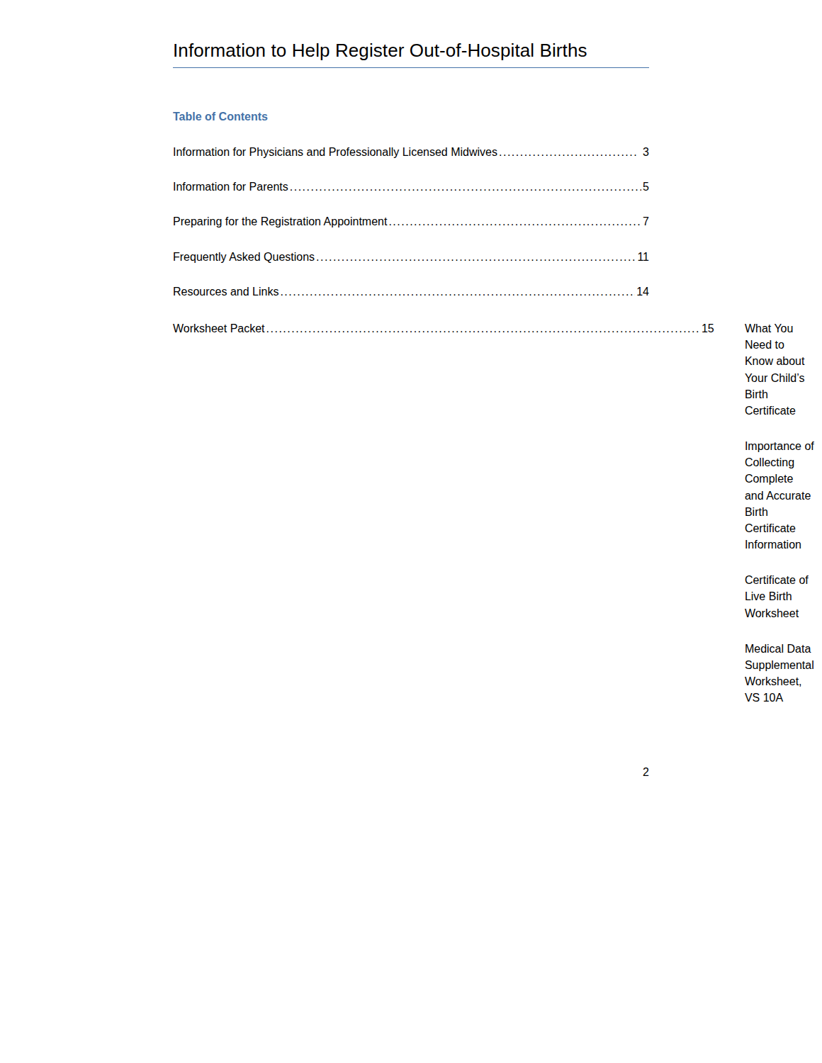Information to Help Register Out-of-Hospital Births
Table of Contents
Information for Physicians and Professionally Licensed Midwives ................................. 3
Information for Parents .................................................................................................... 5
Preparing for the Registration Appointment ................................................................... 7
Frequently Asked Questions ......................................................................................... 11
Resources and Links ................................................................................................... 14
Worksheet Packet ....................................................................................................... 15
What You Need to Know about Your Child’s Birth Certificate
Importance of Collecting Complete and Accurate Birth Certificate Information
Certificate of Live Birth Worksheet
Medical Data Supplemental Worksheet, VS 10A
2